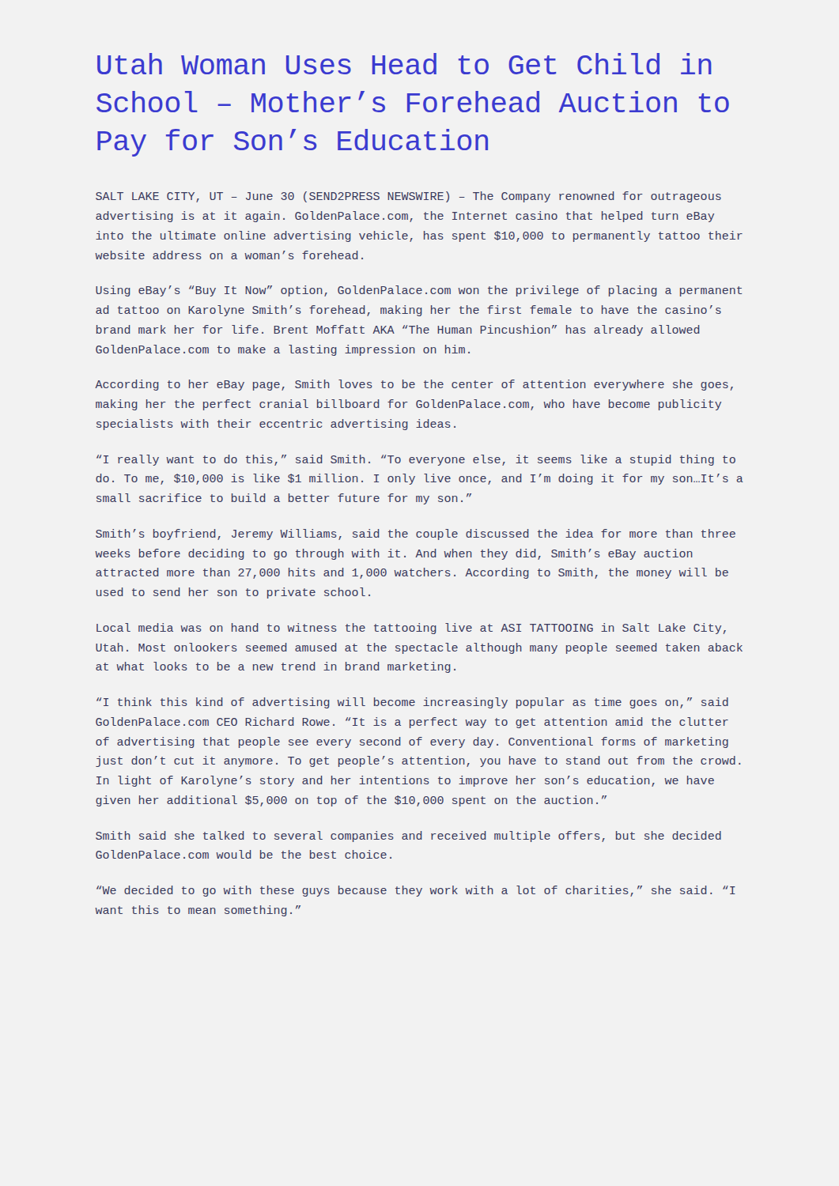Utah Woman Uses Head to Get Child in School – Mother’s Forehead Auction to Pay for Son’s Education
SALT LAKE CITY, UT – June 30 (SEND2PRESS NEWSWIRE) – The Company renowned for outrageous advertising is at it again. GoldenPalace.com, the Internet casino that helped turn eBay into the ultimate online advertising vehicle, has spent $10,000 to permanently tattoo their website address on a woman’s forehead.
Using eBay’s “Buy It Now” option, GoldenPalace.com won the privilege of placing a permanent ad tattoo on Karolyne Smith’s forehead, making her the first female to have the casino’s brand mark her for life. Brent Moffatt AKA “The Human Pincushion” has already allowed GoldenPalace.com to make a lasting impression on him.
According to her eBay page, Smith loves to be the center of attention everywhere she goes, making her the perfect cranial billboard for GoldenPalace.com, who have become publicity specialists with their eccentric advertising ideas.
“I really want to do this,” said Smith. “To everyone else, it seems like a stupid thing to do. To me, $10,000 is like $1 million. I only live once, and I’m doing it for my son…It’s a small sacrifice to build a better future for my son.”
Smith’s boyfriend, Jeremy Williams, said the couple discussed the idea for more than three weeks before deciding to go through with it. And when they did, Smith’s eBay auction attracted more than 27,000 hits and 1,000 watchers. According to Smith, the money will be used to send her son to private school.
Local media was on hand to witness the tattooing live at ASI TATTOOING in Salt Lake City, Utah. Most onlookers seemed amused at the spectacle although many people seemed taken aback at what looks to be a new trend in brand marketing.
“I think this kind of advertising will become increasingly popular as time goes on,” said GoldenPalace.com CEO Richard Rowe. “It is a perfect way to get attention amid the clutter of advertising that people see every second of every day. Conventional forms of marketing just don’t cut it anymore. To get people’s attention, you have to stand out from the crowd. In light of Karolyne’s story and her intentions to improve her son’s education, we have given her additional $5,000 on top of the $10,000 spent on the auction.”
Smith said she talked to several companies and received multiple offers, but she decided GoldenPalace.com would be the best choice.
“We decided to go with these guys because they work with a lot of charities,” she said. “I want this to mean something.”